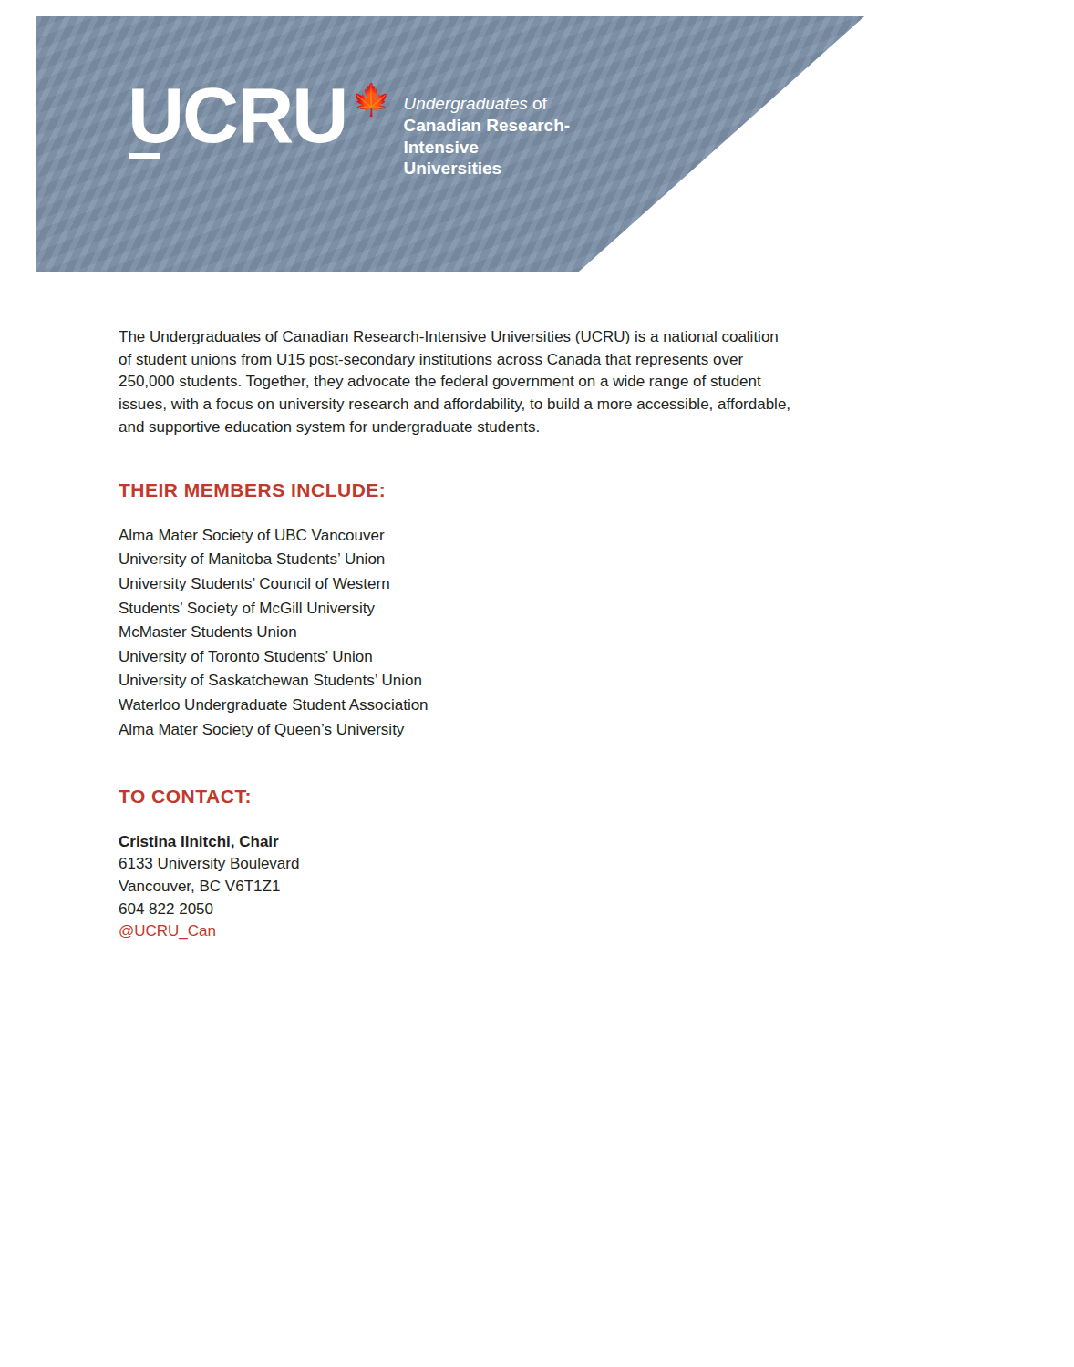UCRU 🍁 Undergraduates of
Canadian Research-Intensive
Universities
The Undergraduates of Canadian Research-Intensive Universities (UCRU) is a national coalition of student unions from U15 post-secondary institutions across Canada that represents over 250,000 students. Together, they advocate the federal government on a wide range of student issues, with a focus on university research and affordability, to build a more accessible, affordable, and supportive education system for undergraduate students.
Their members include:
Alma Mater Society of UBC Vancouver
University of Manitoba Students’ Union
University Students’ Council of Western
Students’ Society of McGill University
McMaster Students Union
University of Toronto Students’ Union
University of Saskatchewan Students’ Union
Waterloo Undergraduate Student Association
Alma Mater Society of Queen’s University
To contact:
Cristina Ilnitchi, Chair
6133 University Boulevard
Vancouver, BC V6T1Z1
604 822 2050
@UCRU_Can